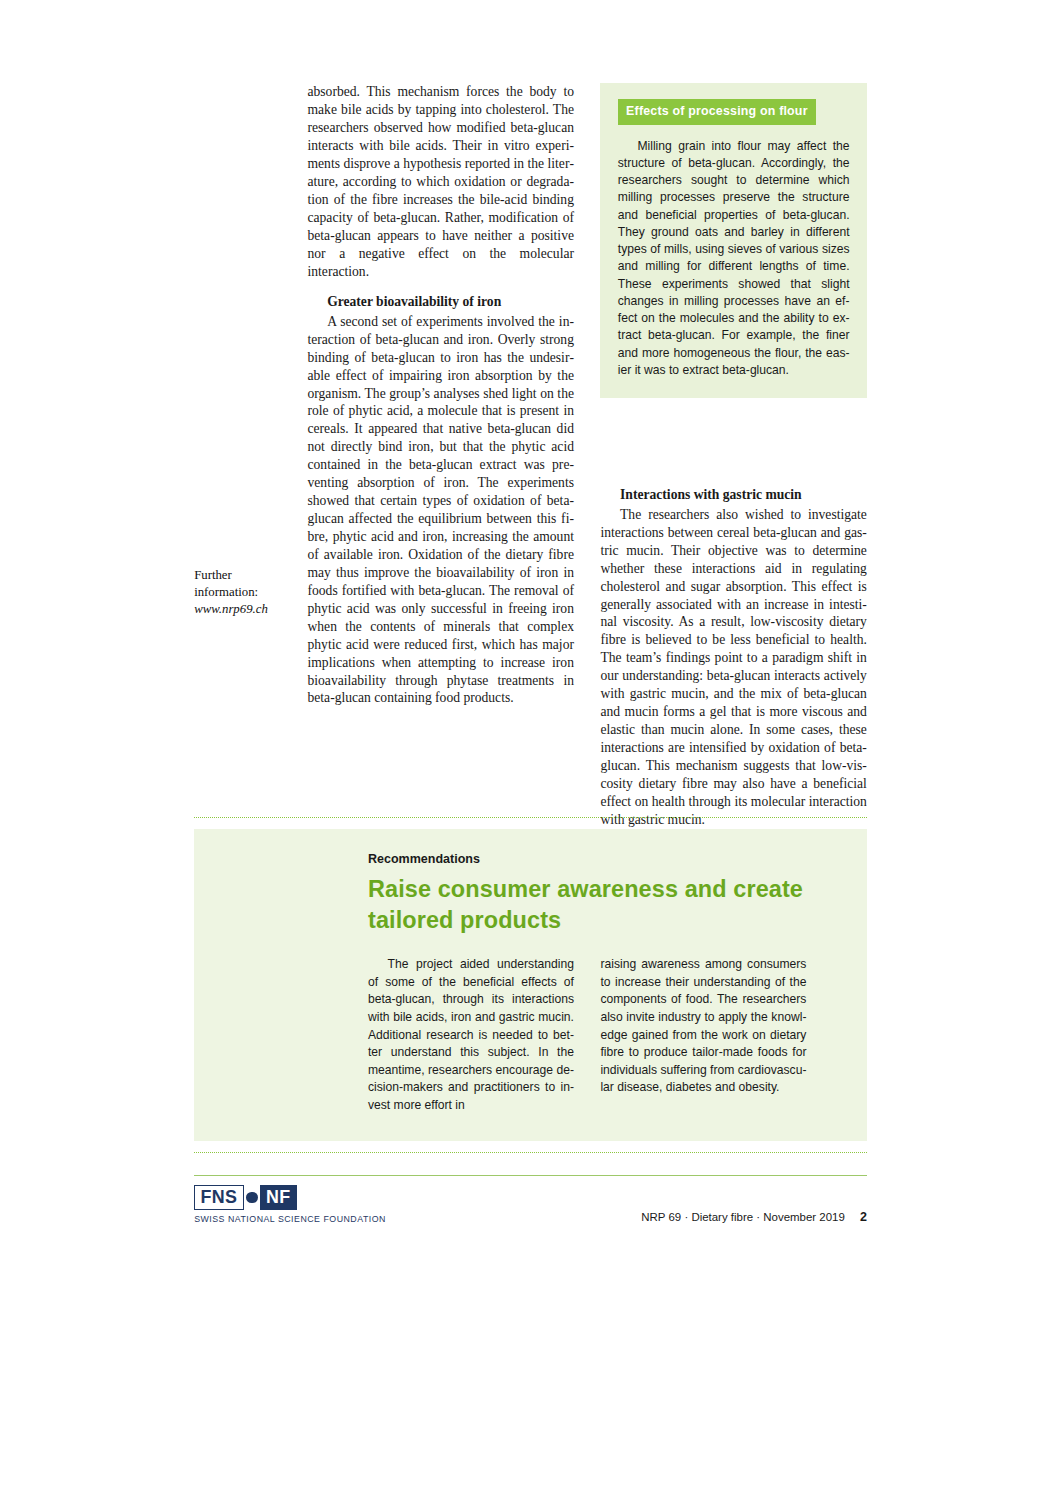Further
information:
www.nrp69.ch
absorbed. This mechanism forces the body to make bile acids by tapping into cholesterol. The researchers observed how modified beta-glucan interacts with bile acids. Their in vitro experiments disprove a hypothesis reported in the literature, according to which oxidation or degradation of the fibre increases the bile-acid binding capacity of beta-glucan. Rather, modification of beta-glucan appears to have neither a positive nor a negative effect on the molecular interaction.
Greater bioavailability of iron
A second set of experiments involved the interaction of beta-glucan and iron. Overly strong binding of beta-glucan to iron has the undesirable effect of impairing iron absorption by the organism. The group’s analyses shed light on the role of phytic acid, a molecule that is present in cereals. It appeared that native beta-glucan did not directly bind iron, but that the phytic acid contained in the beta-glucan extract was preventing absorption of iron. The experiments showed that certain types of oxidation of beta-glucan affected the equilibrium between this fibre, phytic acid and iron, increasing the amount of available iron. Oxidation of the dietary fibre may thus improve the bioavailability of iron in foods fortified with beta-glucan. The removal of phytic acid was only successful in freeing iron when the contents of minerals that complex phytic acid were reduced first, which has major implications when attempting to increase iron bioavailability through phytase treatments in beta-glucan containing food products.
Effects of processing on flour
Milling grain into flour may affect the structure of beta-glucan. Accordingly, the researchers sought to determine which milling processes preserve the structure and beneficial properties of beta-glucan. They ground oats and barley in different types of mills, using sieves of various sizes and milling for different lengths of time. These experiments showed that slight changes in milling processes have an effect on the molecules and the ability to extract beta-glucan. For example, the finer and more homogeneous the flour, the easier it was to extract beta-glucan.
Interactions with gastric mucin
The researchers also wished to investigate interactions between cereal beta-glucan and gastric mucin. Their objective was to determine whether these interactions aid in regulating cholesterol and sugar absorption. This effect is generally associated with an increase in intestinal viscosity. As a result, low-viscosity dietary fibre is believed to be less beneficial to health. The team’s findings point to a paradigm shift in our understanding: beta-glucan interacts actively with gastric mucin, and the mix of beta-glucan and mucin forms a gel that is more viscous and elastic than mucin alone. In some cases, these interactions are intensified by oxidation of beta-glucan. This mechanism suggests that low-viscosity dietary fibre may also have a beneficial effect on health through its molecular interaction with gastric mucin.
Recommendations
Raise consumer awareness and create tailored products
The project aided understanding of some of the beneficial effects of beta-glucan, through its interactions with bile acids, iron and gastric mucin. Additional research is needed to better understand this subject. In the meantime, researchers encourage decision-makers and practitioners to invest more effort in
raising awareness among consumers to increase their understanding of the components of food. The researchers also invite industry to apply the knowledge gained from the work on dietary fibre to produce tailor-made foods for individuals suffering from cardiovascular disease, diabetes and obesity.
FNS NF
Swiss National Science Foundation
NRP 69 · Dietary fibre · November 2019 2